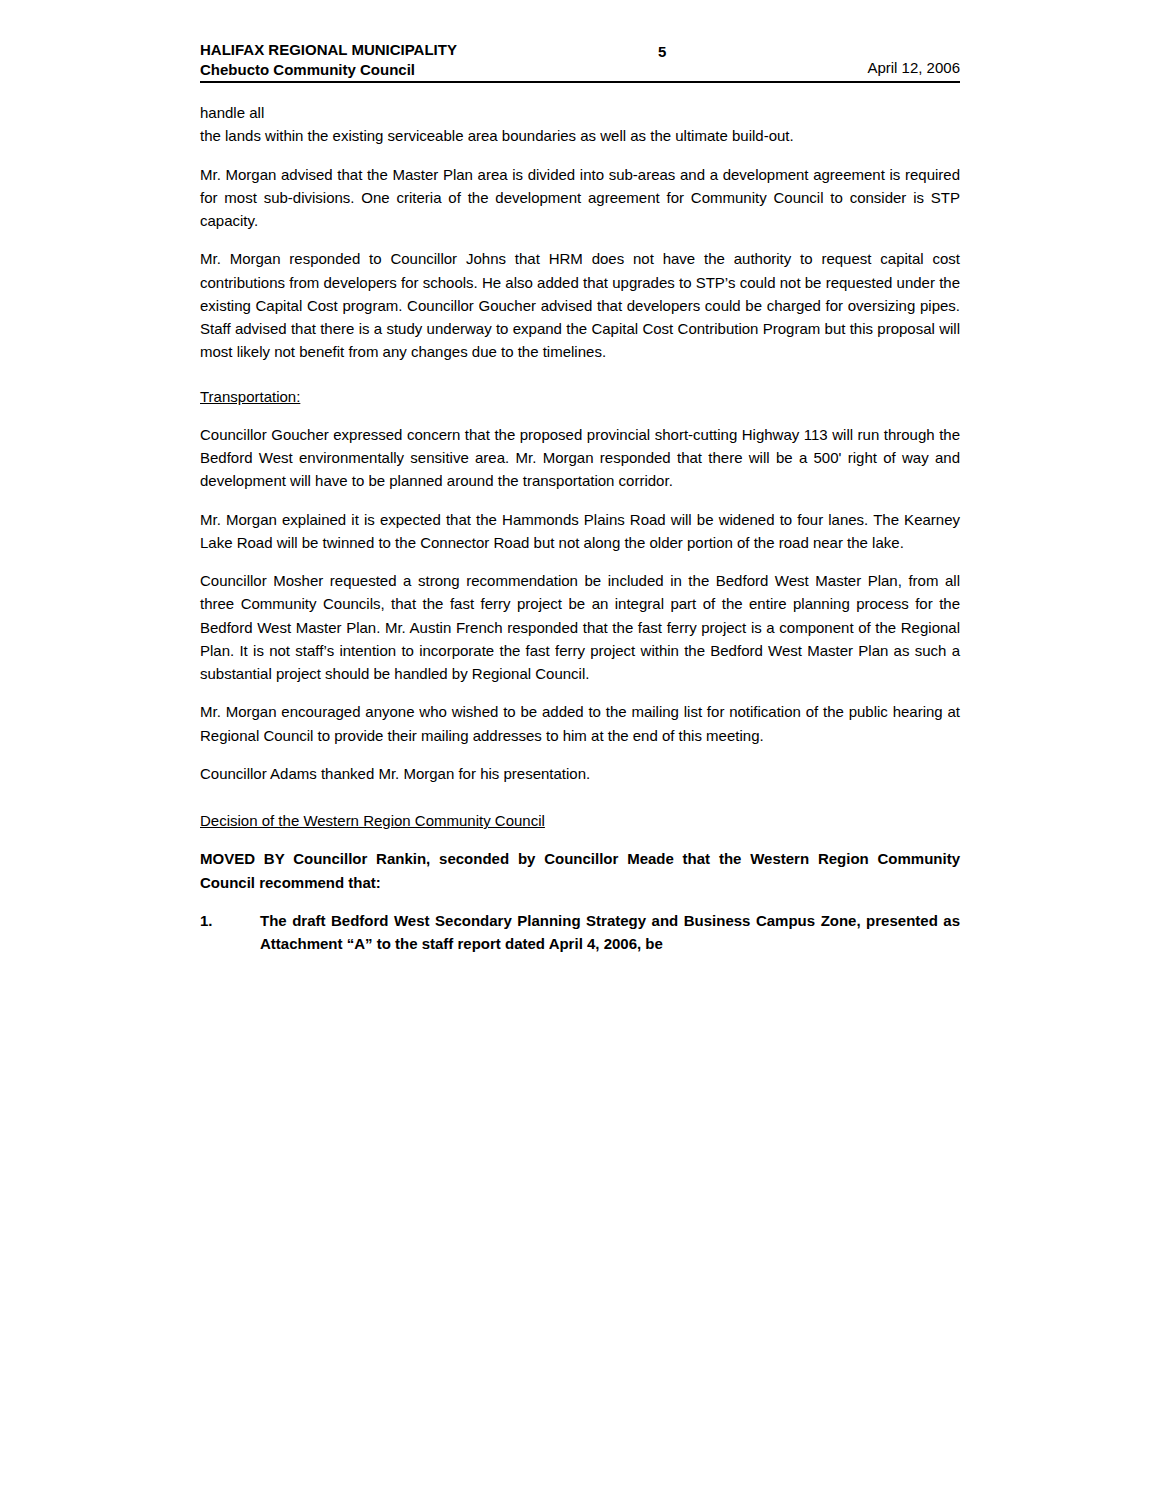HALIFAX REGIONAL MUNICIPALITY
Chebucto Community Council
5
April 12, 2006
handle all
the lands within the existing serviceable area boundaries as well as the ultimate build-out.
Mr. Morgan advised that the Master Plan area is divided into sub-areas and a development agreement is required for most sub-divisions. One criteria of the development agreement for Community Council to consider is STP capacity.
Mr. Morgan responded to Councillor Johns that HRM does not have the authority to request capital cost contributions from developers for schools. He also added that upgrades to STP’s could not be requested under the existing Capital Cost program. Councillor Goucher advised that developers could be charged for oversizing pipes. Staff advised that there is a study underway to expand the Capital Cost Contribution Program but this proposal will most likely not benefit from any changes due to the timelines.
Transportation:
Councillor Goucher expressed concern that the proposed provincial short-cutting Highway 113 will run through the Bedford West environmentally sensitive area. Mr. Morgan responded that there will be a 500' right of way and development will have to be planned around the transportation corridor.
Mr. Morgan explained it is expected that the Hammonds Plains Road will be widened to four lanes. The Kearney Lake Road will be twinned to the Connector Road but not along the older portion of the road near the lake.
Councillor Mosher requested a strong recommendation be included in the Bedford West Master Plan, from all three Community Councils, that the fast ferry project be an integral part of the entire planning process for the Bedford West Master Plan. Mr. Austin French responded that the fast ferry project is a component of the Regional Plan. It is not staff’s intention to incorporate the fast ferry project within the Bedford West Master Plan as such a substantial project should be handled by Regional Council.
Mr. Morgan encouraged anyone who wished to be added to the mailing list for notification of the public hearing at Regional Council to provide their mailing addresses to him at the end of this meeting.
Councillor Adams thanked Mr. Morgan for his presentation.
Decision of the Western Region Community Council
MOVED BY Councillor Rankin, seconded by Councillor Meade that the Western Region Community Council recommend that:
1. The draft Bedford West Secondary Planning Strategy and Business Campus Zone, presented as Attachment “A” to the staff report dated April 4, 2006, be